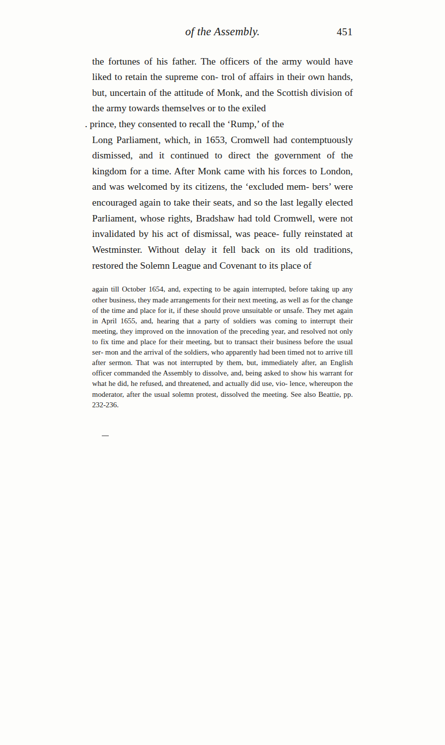of the Assembly. 451
the fortunes of his father. The officers of the army would have liked to retain the supreme con‑ trol of affairs in their own hands, but, uncertain of the attitude of Monk, and the Scottish division of the army towards themselves or to the exiled . prince, they consented to recall the ‘Rump,’ of the Long Parliament, which, in 1653, Cromwell had contemptuously dismissed, and it continued to direct the government of the kingdom for a time. After Monk came with his forces to London, and was welcomed by its citizens, the ‘excluded mem‑ bers’ were encouraged again to take their seats, and so the last legally elected Parliament, whose rights, Bradshaw had told Cromwell, were not invalidated by his act of dismissal, was peace‑ fully reinstated at Westminster. Without delay it fell back on its old traditions, restored the Solemn League and Covenant to its place of
again till October 1654, and, expecting to be again interrupted, before taking up any other business, they made arrangements for their next meeting, as well as for the change of the time and place for it, if these should prove unsuitable or unsafe. They met again in April 1655, and, hearing that a party of soldiers was coming to interrupt their meeting, they improved on the innovation of the preceding year, and resolved not only to fix time and place for their meeting, but to transact their business before the usual ser‑ mon and the arrival of the soldiers, who apparently had been timed not to arrive till after sermon. That was not interrupted by them, but, immediately after, an English officer commanded the Assembly to dissolve, and, being asked to show his warrant for what he did, he refused, and threatened, and actually did use, vio‑ lence, whereupon the moderator, after the usual solemn protest, dissolved the meeting. See also Beattie, pp. 232-236.